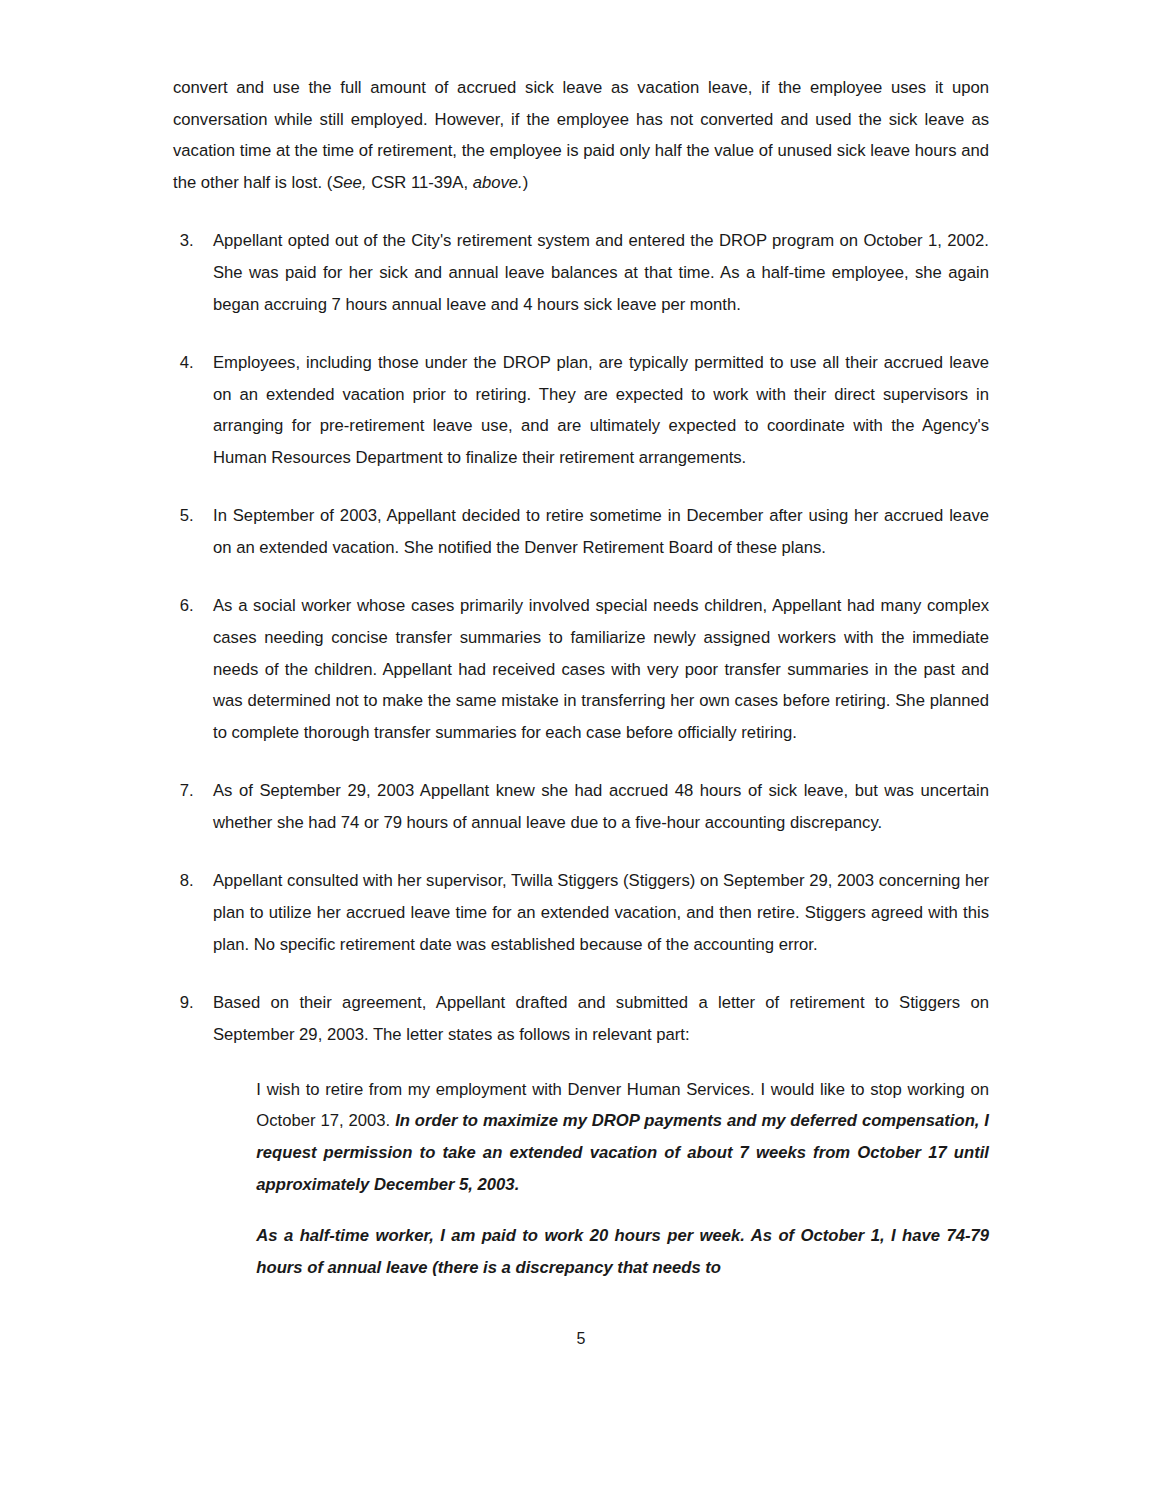convert and use the full amount of accrued sick leave as vacation leave, if the employee uses it upon conversation while still employed. However, if the employee has not converted and used the sick leave as vacation time at the time of retirement, the employee is paid only half the value of unused sick leave hours and the other half is lost. (See, CSR 11-39A, above.)
Appellant opted out of the City's retirement system and entered the DROP program on October 1, 2002. She was paid for her sick and annual leave balances at that time. As a half-time employee, she again began accruing 7 hours annual leave and 4 hours sick leave per month.
Employees, including those under the DROP plan, are typically permitted to use all their accrued leave on an extended vacation prior to retiring. They are expected to work with their direct supervisors in arranging for pre-retirement leave use, and are ultimately expected to coordinate with the Agency's Human Resources Department to finalize their retirement arrangements.
In September of 2003, Appellant decided to retire sometime in December after using her accrued leave on an extended vacation. She notified the Denver Retirement Board of these plans.
As a social worker whose cases primarily involved special needs children, Appellant had many complex cases needing concise transfer summaries to familiarize newly assigned workers with the immediate needs of the children. Appellant had received cases with very poor transfer summaries in the past and was determined not to make the same mistake in transferring her own cases before retiring. She planned to complete thorough transfer summaries for each case before officially retiring.
As of September 29, 2003 Appellant knew she had accrued 48 hours of sick leave, but was uncertain whether she had 74 or 79 hours of annual leave due to a five-hour accounting discrepancy.
Appellant consulted with her supervisor, Twilla Stiggers (Stiggers) on September 29, 2003 concerning her plan to utilize her accrued leave time for an extended vacation, and then retire. Stiggers agreed with this plan. No specific retirement date was established because of the accounting error.
Based on their agreement, Appellant drafted and submitted a letter of retirement to Stiggers on September 29, 2003. The letter states as follows in relevant part:
I wish to retire from my employment with Denver Human Services. I would like to stop working on October 17, 2003. In order to maximize my DROP payments and my deferred compensation, I request permission to take an extended vacation of about 7 weeks from October 17 until approximately December 5, 2003.
As a half-time worker, I am paid to work 20 hours per week. As of October 1, I have 74-79 hours of annual leave (there is a discrepancy that needs to
5